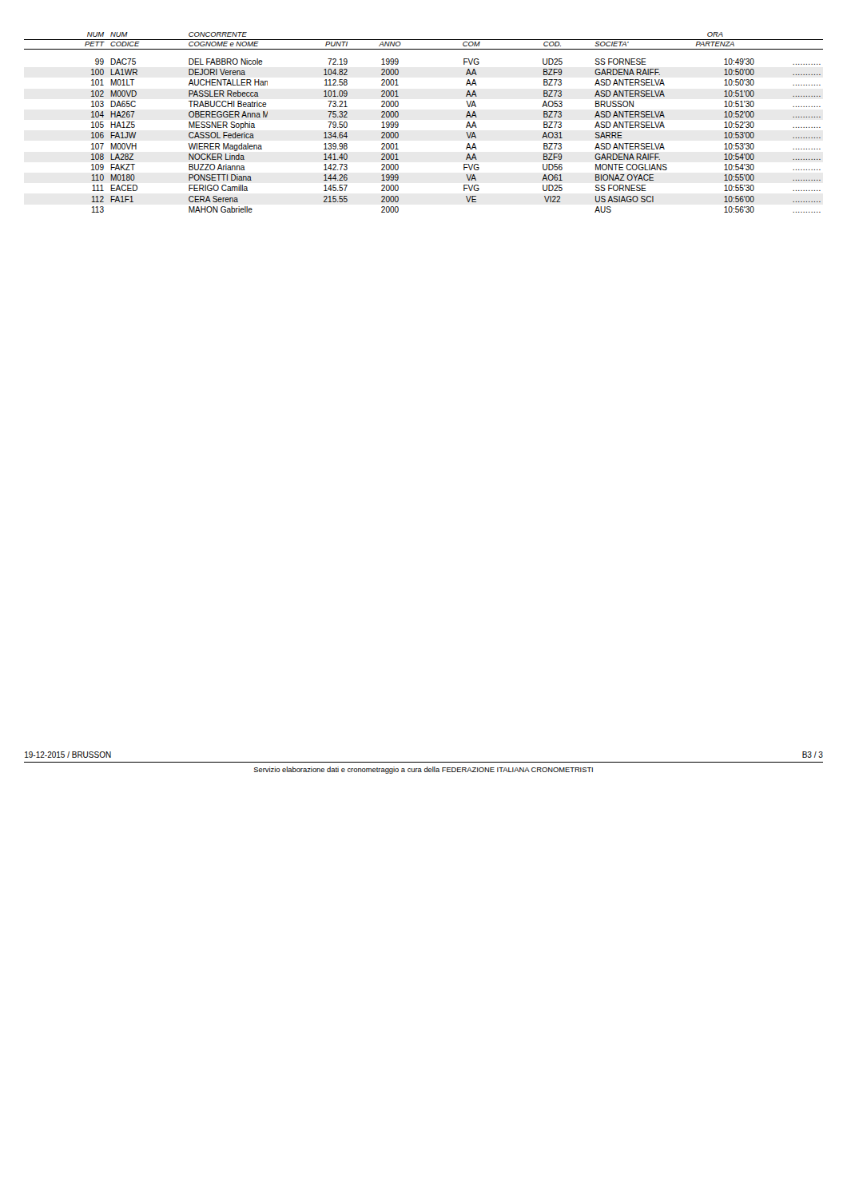| NUM | NUM | CONCORRENTE | | | | | | ORA | |
| --- | --- | --- | --- | --- | --- | --- | --- | --- | --- |
| PETT | CODICE | COGNOME e NOME | PUNTI | ANNO | COM | COD. | SOCIETA' | PARTENZA | |
| 99 | DAC75 | DEL FABBRO Nicole | 72.19 | 1999 | FVG | UD25 | SS FORNESE | 10:49'30 | ........... |
| 100 | LA1WR | DEJORI Verena | 104.82 | 2000 | AA | BZF9 | GARDENA RAIFF. | 10:50'00 | ........... |
| 101 | M01LT | AUCHENTALLER Hannah | 112.58 | 2001 | AA | BZ73 | ASD ANTERSELVA | 10:50'30 | ........... |
| 102 | M00VD | PASSLER Rebecca | 101.09 | 2001 | AA | BZ73 | ASD ANTERSELVA | 10:51'00 | ........... |
| 103 | DA65C | TRABUCCHI Beatrice | 73.21 | 2000 | VA | AO53 | BRUSSON | 10:51'30 | ........... |
| 104 | HA267 | OBEREGGER Anna Maria | 75.32 | 2000 | AA | BZ73 | ASD ANTERSELVA | 10:52'00 | ........... |
| 105 | HA1Z5 | MESSNER Sophia | 79.50 | 1999 | AA | BZ73 | ASD ANTERSELVA | 10:52'30 | ........... |
| 106 | FA1JW | CASSOL Federica | 134.64 | 2000 | VA | AO31 | SARRE | 10:53'00 | ........... |
| 107 | M00VH | WIERER Magdalena | 139.98 | 2001 | AA | BZ73 | ASD ANTERSELVA | 10:53'30 | ........... |
| 108 | LA28Z | NOCKER Linda | 141.40 | 2001 | AA | BZF9 | GARDENA RAIFF. | 10:54'00 | ........... |
| 109 | FAKZT | BUZZO Arianna | 142.73 | 2000 | FVG | UD56 | MONTE COGLIANS | 10:54'30 | ........... |
| 110 | M0180 | PONSETTI Diana | 144.26 | 1999 | VA | AO61 | BIONAZ OYACE | 10:55'00 | ........... |
| 111 | EACED | FERIGO Camilla | 145.57 | 2000 | FVG | UD25 | SS FORNESE | 10:55'30 | ........... |
| 112 | FA1F1 | CERA Serena | 215.55 | 2000 | VE | VI22 | US ASIAGO SCI | 10:56'00 | ........... |
| 113 | | MAHON Gabrielle | | 2000 | | | AUS | 10:56'30 | ........... |
19-12-2015 / BRUSSON B3 / 3
Servizio elaborazione dati e cronometraggio a cura della FEDERAZIONE ITALIANA CRONOMETRISTI